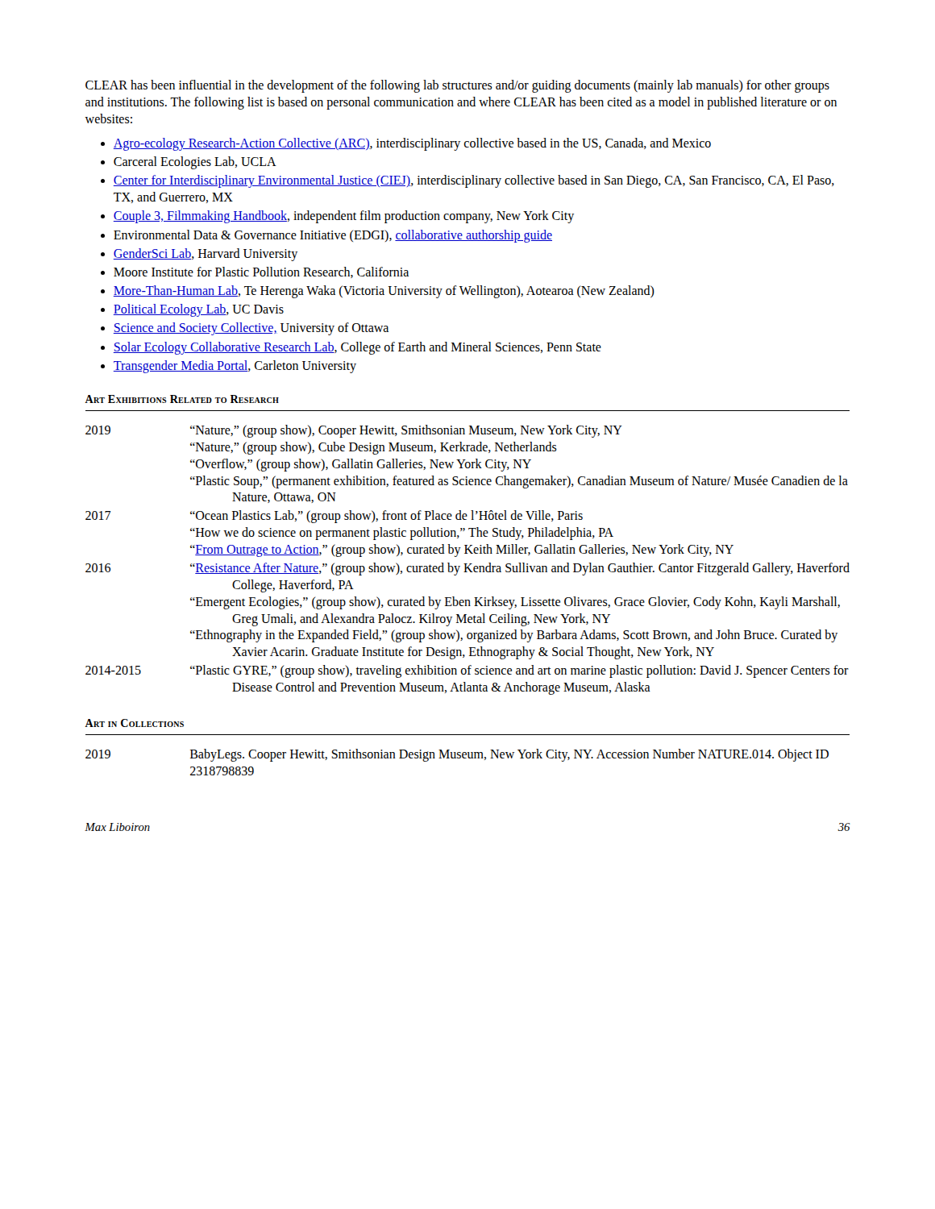CLEAR has been influential in the development of the following lab structures and/or guiding documents (mainly lab manuals) for other groups and institutions. The following list is based on personal communication and where CLEAR has been cited as a model in published literature or on websites:
Agro-ecology Research-Action Collective (ARC), interdisciplinary collective based in the US, Canada, and Mexico
Carceral Ecologies Lab, UCLA
Center for Interdisciplinary Environmental Justice (CIEJ), interdisciplinary collective based in San Diego, CA, San Francisco, CA, El Paso, TX, and Guerrero, MX
Couple 3, Filmmaking Handbook, independent film production company, New York City
Environmental Data & Governance Initiative (EDGI), collaborative authorship guide
GenderSci Lab, Harvard University
Moore Institute for Plastic Pollution Research, California
More-Than-Human Lab, Te Herenga Waka (Victoria University of Wellington), Aotearoa (New Zealand)
Political Ecology Lab, UC Davis
Science and Society Collective, University of Ottawa
Solar Ecology Collaborative Research Lab, College of Earth and Mineral Sciences, Penn State
Transgender Media Portal, Carleton University
Art Exhibitions Related to Research
| 2019 | “Nature,” (group show), Cooper Hewitt, Smithsonian Museum, New York City, NY “Nature,” (group show), Cube Design Museum, Kerkrade, Netherlands “Overflow,” (group show), Gallatin Galleries, New York City, NY “Plastic Soup,” (permanent exhibition, featured as Science Changemaker), Canadian Museum of Nature/ Musée Canadien de la Nature, Ottawa, ON |
| 2017 | “Ocean Plastics Lab,” (group show), front of Place de l’Hôtel de Ville, Paris “How we do science on permanent plastic pollution,” The Study, Philadelphia, PA “ From Outrage to Action ,” (group show), curated by Keith Miller, Gallatin Galleries, New York City, NY |
| 2016 | “ Resistance After Nature ,” (group show), curated by Kendra Sullivan and Dylan Gauthier. Cantor Fitzgerald Gallery, Haverford College, Haverford, PA “Emergent Ecologies,” (group show), curated by Eben Kirksey, Lissette Olivares, Grace Glovier, Cody Kohn, Kayli Marshall, Greg Umali, and Alexandra Palocz. Kilroy Metal Ceiling, New York, NY “Ethnography in the Expanded Field,” (group show), organized by Barbara Adams, Scott Brown, and John Bruce. Curated by Xavier Acarin. Graduate Institute for Design, Ethnography & Social Thought, New York, NY |
| 2014-2015 | “Plastic GYRE,” (group show), traveling exhibition of science and art on marine plastic pollution: David J. Spencer Centers for Disease Control and Prevention Museum, Atlanta & Anchorage Museum, Alaska |
Art in Collections
| 2019 | BabyLegs. Cooper Hewitt, Smithsonian Design Museum, New York City, NY. Accession Number NATURE.014. Object ID 2318798839 |
Max Liboiron 36